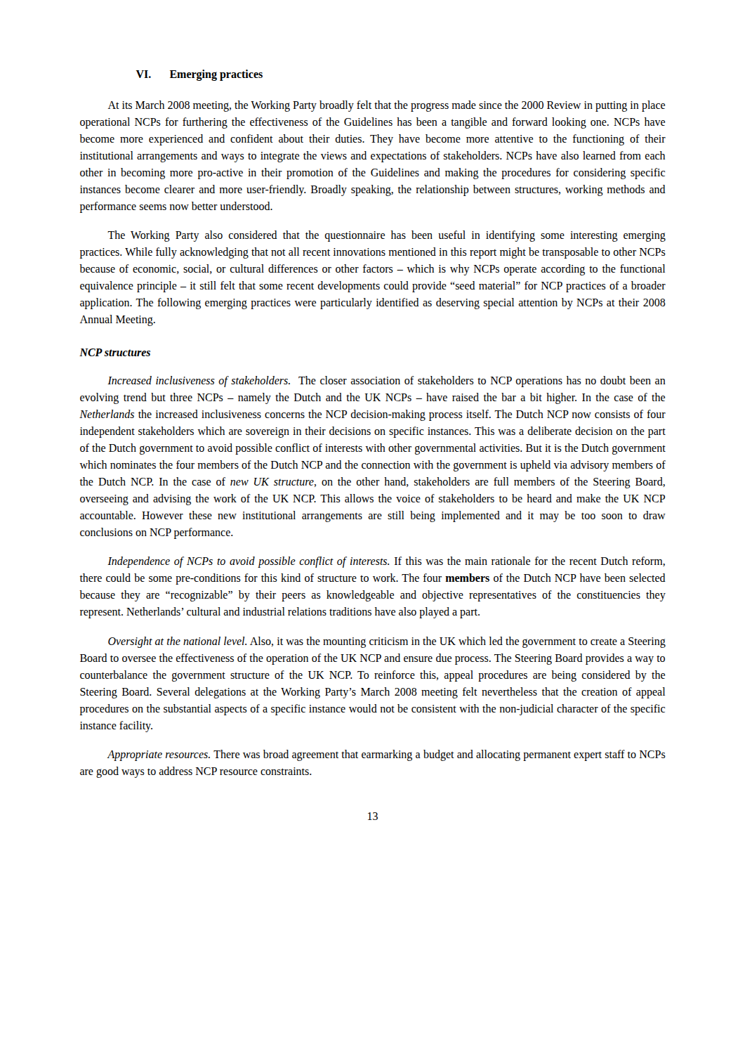VI. Emerging practices
At its March 2008 meeting, the Working Party broadly felt that the progress made since the 2000 Review in putting in place operational NCPs for furthering the effectiveness of the Guidelines has been a tangible and forward looking one. NCPs have become more experienced and confident about their duties. They have become more attentive to the functioning of their institutional arrangements and ways to integrate the views and expectations of stakeholders. NCPs have also learned from each other in becoming more pro-active in their promotion of the Guidelines and making the procedures for considering specific instances become clearer and more user-friendly. Broadly speaking, the relationship between structures, working methods and performance seems now better understood.
The Working Party also considered that the questionnaire has been useful in identifying some interesting emerging practices. While fully acknowledging that not all recent innovations mentioned in this report might be transposable to other NCPs because of economic, social, or cultural differences or other factors – which is why NCPs operate according to the functional equivalence principle – it still felt that some recent developments could provide “seed material” for NCP practices of a broader application. The following emerging practices were particularly identified as deserving special attention by NCPs at their 2008 Annual Meeting.
NCP structures
Increased inclusiveness of stakeholders. The closer association of stakeholders to NCP operations has no doubt been an evolving trend but three NCPs – namely the Dutch and the UK NCPs – have raised the bar a bit higher. In the case of the Netherlands the increased inclusiveness concerns the NCP decision-making process itself. The Dutch NCP now consists of four independent stakeholders which are sovereign in their decisions on specific instances. This was a deliberate decision on the part of the Dutch government to avoid possible conflict of interests with other governmental activities. But it is the Dutch government which nominates the four members of the Dutch NCP and the connection with the government is upheld via advisory members of the Dutch NCP. In the case of new UK structure, on the other hand, stakeholders are full members of the Steering Board, overseeing and advising the work of the UK NCP. This allows the voice of stakeholders to be heard and make the UK NCP accountable. However these new institutional arrangements are still being implemented and it may be too soon to draw conclusions on NCP performance.
Independence of NCPs to avoid possible conflict of interests. If this was the main rationale for the recent Dutch reform, there could be some pre-conditions for this kind of structure to work. The four members of the Dutch NCP have been selected because they are “recognizable” by their peers as knowledgeable and objective representatives of the constituencies they represent. Netherlands’ cultural and industrial relations traditions have also played a part.
Oversight at the national level. Also, it was the mounting criticism in the UK which led the government to create a Steering Board to oversee the effectiveness of the operation of the UK NCP and ensure due process. The Steering Board provides a way to counterbalance the government structure of the UK NCP. To reinforce this, appeal procedures are being considered by the Steering Board. Several delegations at the Working Party’s March 2008 meeting felt nevertheless that the creation of appeal procedures on the substantial aspects of a specific instance would not be consistent with the non-judicial character of the specific instance facility.
Appropriate resources. There was broad agreement that earmarking a budget and allocating permanent expert staff to NCPs are good ways to address NCP resource constraints.
13